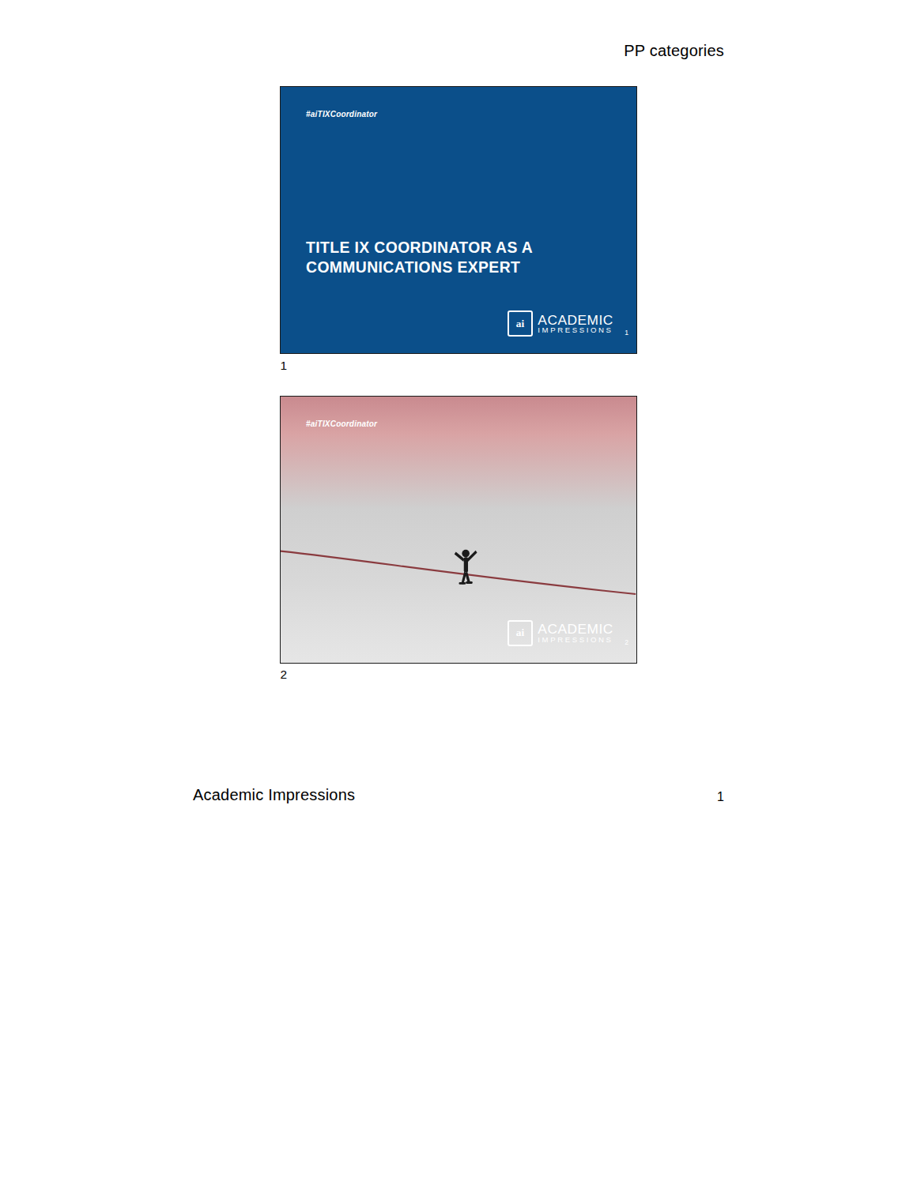PP categories
#aiTIXCoordinator
Title IX Coordinator as a
Communications Expert
ACADEMIC IMPRESSIONS
1
1
#aiTIXCoordinator
ACADEMIC IMPRESSIONS
2
2
Academic Impressions
1